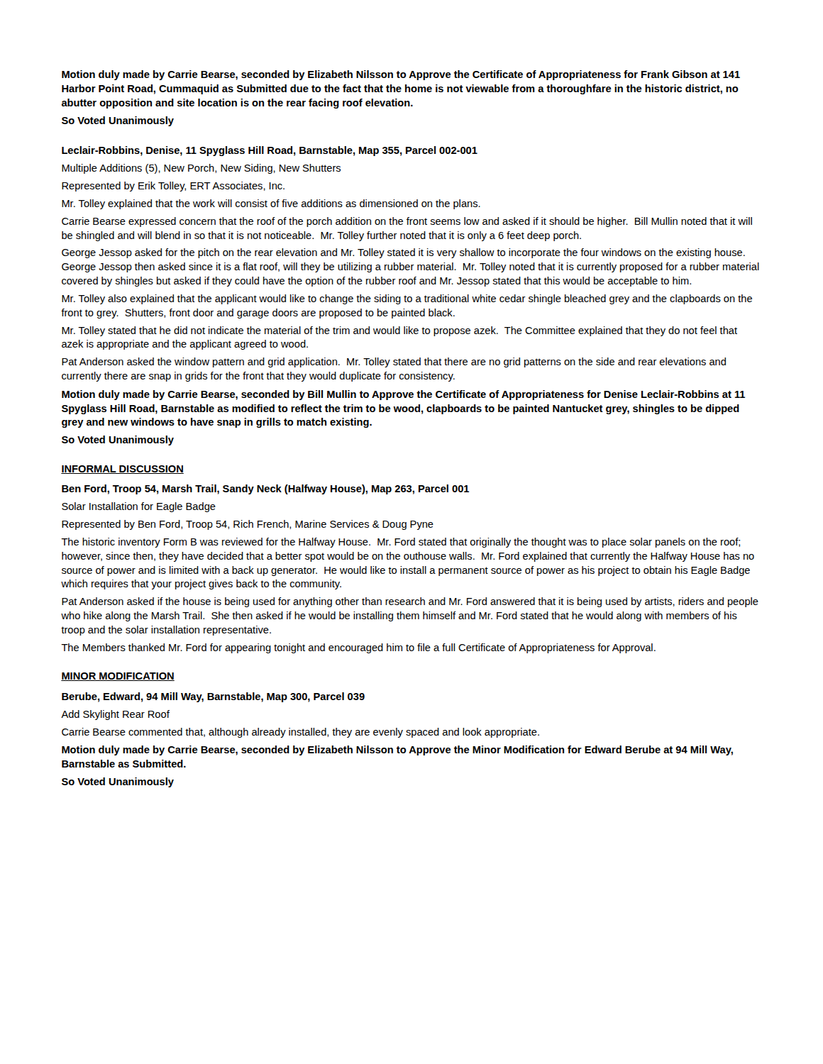Motion duly made by Carrie Bearse, seconded by Elizabeth Nilsson to Approve the Certificate of Appropriateness for Frank Gibson at 141 Harbor Point Road, Cummaquid as Submitted due to the fact that the home is not viewable from a thoroughfare in the historic district, no abutter opposition and site location is on the rear facing roof elevation.
So Voted Unanimously
Leclair-Robbins, Denise, 11 Spyglass Hill Road, Barnstable, Map 355, Parcel 002-001
Multiple Additions (5), New Porch, New Siding, New Shutters
Represented by Erik Tolley, ERT Associates, Inc.
Mr. Tolley explained that the work will consist of five additions as dimensioned on the plans.
Carrie Bearse expressed concern that the roof of the porch addition on the front seems low and asked if it should be higher. Bill Mullin noted that it will be shingled and will blend in so that it is not noticeable. Mr. Tolley further noted that it is only a 6 feet deep porch.
George Jessop asked for the pitch on the rear elevation and Mr. Tolley stated it is very shallow to incorporate the four windows on the existing house. George Jessop then asked since it is a flat roof, will they be utilizing a rubber material. Mr. Tolley noted that it is currently proposed for a rubber material covered by shingles but asked if they could have the option of the rubber roof and Mr. Jessop stated that this would be acceptable to him.
Mr. Tolley also explained that the applicant would like to change the siding to a traditional white cedar shingle bleached grey and the clapboards on the front to grey. Shutters, front door and garage doors are proposed to be painted black.
Mr. Tolley stated that he did not indicate the material of the trim and would like to propose azek. The Committee explained that they do not feel that azek is appropriate and the applicant agreed to wood.
Pat Anderson asked the window pattern and grid application. Mr. Tolley stated that there are no grid patterns on the side and rear elevations and currently there are snap in grids for the front that they would duplicate for consistency.
Motion duly made by Carrie Bearse, seconded by Bill Mullin to Approve the Certificate of Appropriateness for Denise Leclair-Robbins at 11 Spyglass Hill Road, Barnstable as modified to reflect the trim to be wood, clapboards to be painted Nantucket grey, shingles to be dipped grey and new windows to have snap in grills to match existing.
So Voted Unanimously
INFORMAL DISCUSSION
Ben Ford, Troop 54, Marsh Trail, Sandy Neck (Halfway House), Map 263, Parcel 001
Solar Installation for Eagle Badge
Represented by Ben Ford, Troop 54, Rich French, Marine Services & Doug Pyne
The historic inventory Form B was reviewed for the Halfway House. Mr. Ford stated that originally the thought was to place solar panels on the roof; however, since then, they have decided that a better spot would be on the outhouse walls. Mr. Ford explained that currently the Halfway House has no source of power and is limited with a back up generator. He would like to install a permanent source of power as his project to obtain his Eagle Badge which requires that your project gives back to the community.
Pat Anderson asked if the house is being used for anything other than research and Mr. Ford answered that it is being used by artists, riders and people who hike along the Marsh Trail. She then asked if he would be installing them himself and Mr. Ford stated that he would along with members of his troop and the solar installation representative.
The Members thanked Mr. Ford for appearing tonight and encouraged him to file a full Certificate of Appropriateness for Approval.
MINOR MODIFICATION
Berube, Edward, 94 Mill Way, Barnstable, Map 300, Parcel 039
Add Skylight Rear Roof
Carrie Bearse commented that, although already installed, they are evenly spaced and look appropriate.
Motion duly made by Carrie Bearse, seconded by Elizabeth Nilsson to Approve the Minor Modification for Edward Berube at 94 Mill Way, Barnstable as Submitted.
So Voted Unanimously